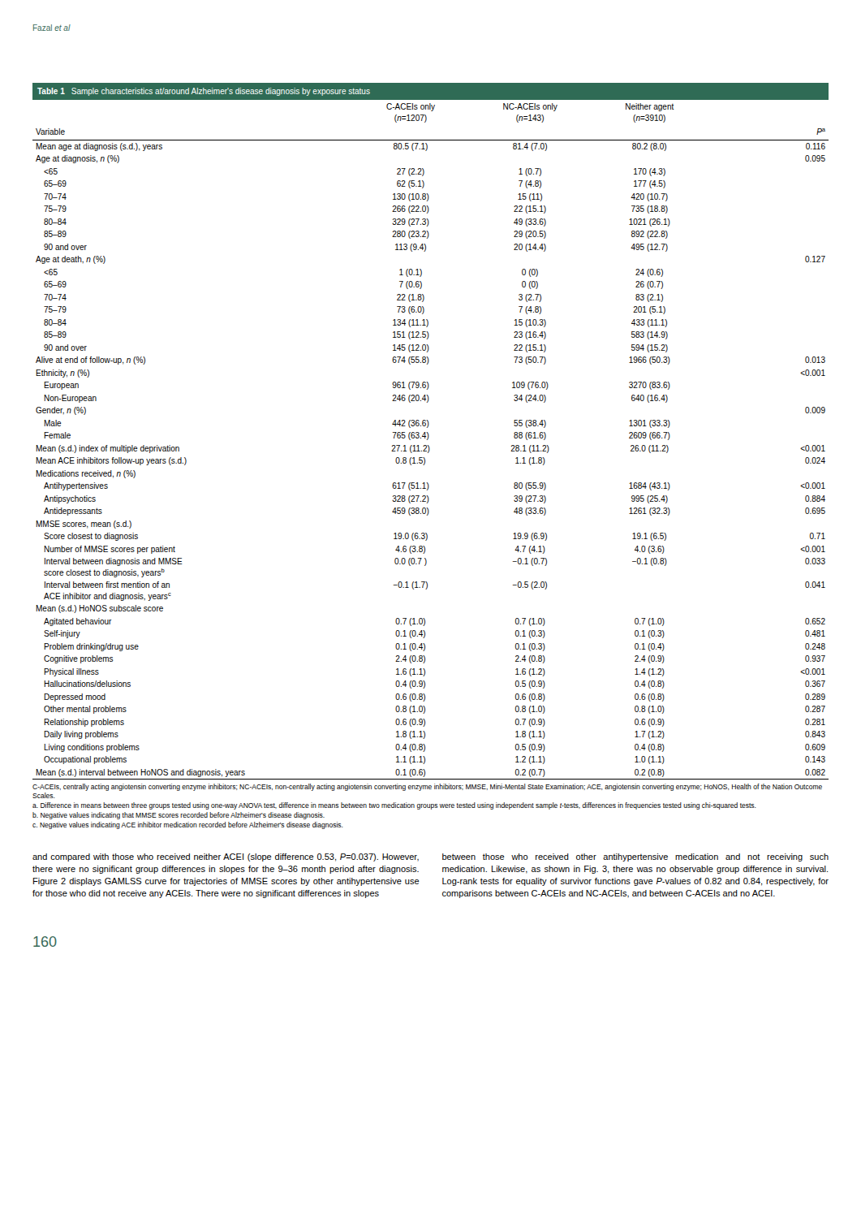Fazal et al
Table 1 Sample characteristics at/around Alzheimer's disease diagnosis by exposure status
| | C-ACEIs only ( n =1207) | NC-ACEIs only ( n =143) | Neither agent ( n =3910) | |
| --- | --- | --- | --- | --- |
| Variable | | | | P a |
| Mean age at diagnosis (s.d.), years | 80.5 (7.1) | 81.4 (7.0) | 80.2 (8.0) | 0.116 |
| Age at diagnosis, n (%) | | | | 0.095 |
| <65 | 27 (2.2) | 1 (0.7) | 170 (4.3) | |
| 65–69 | 62 (5.1) | 7 (4.8) | 177 (4.5) | |
| 70–74 | 130 (10.8) | 15 (11) | 420 (10.7) | |
| 75–79 | 266 (22.0) | 22 (15.1) | 735 (18.8) | |
| 80–84 | 329 (27.3) | 49 (33.6) | 1021 (26.1) | |
| 85–89 | 280 (23.2) | 29 (20.5) | 892 (22.8) | |
| 90 and over | 113 (9.4) | 20 (14.4) | 495 (12.7) | |
| Age at death, n (%) | | | | 0.127 |
| <65 | 1 (0.1) | 0 (0) | 24 (0.6) | |
| 65–69 | 7 (0.6) | 0 (0) | 26 (0.7) | |
| 70–74 | 22 (1.8) | 3 (2.7) | 83 (2.1) | |
| 75–79 | 73 (6.0) | 7 (4.8) | 201 (5.1) | |
| 80–84 | 134 (11.1) | 15 (10.3) | 433 (11.1) | |
| 85–89 | 151 (12.5) | 23 (16.4) | 583 (14.9) | |
| 90 and over | 145 (12.0) | 22 (15.1) | 594 (15.2) | |
| Alive at end of follow-up, n (%) | 674 (55.8) | 73 (50.7) | 1966 (50.3) | 0.013 |
| Ethnicity, n (%) | | | | <0.001 |
| European | 961 (79.6) | 109 (76.0) | 3270 (83.6) | |
| Non-European | 246 (20.4) | 34 (24.0) | 640 (16.4) | |
| Gender, n (%) | | | | 0.009 |
| Male | 442 (36.6) | 55 (38.4) | 1301 (33.3) | |
| Female | 765 (63.4) | 88 (61.6) | 2609 (66.7) | |
| Mean (s.d.) index of multiple deprivation | 27.1 (11.2) | 28.1 (11.2) | 26.0 (11.2) | <0.001 |
| Mean ACE inhibitors follow-up years (s.d.) | 0.8 (1.5) | 1.1 (1.8) | | 0.024 |
| Medications received, n (%) | | | | |
| Antihypertensives | 617 (51.1) | 80 (55.9) | 1684 (43.1) | <0.001 |
| Antipsychotics | 328 (27.2) | 39 (27.3) | 995 (25.4) | 0.884 |
| Antidepressants | 459 (38.0) | 48 (33.6) | 1261 (32.3) | 0.695 |
| MMSE scores, mean (s.d.) | | | | |
| Score closest to diagnosis | 19.0 (6.3) | 19.9 (6.9) | 19.1 (6.5) | 0.71 |
| Number of MMSE scores per patient | 4.6 (3.8) | 4.7 (4.1) | 4.0 (3.6) | <0.001 |
| Interval between diagnosis and MMSE score closest to diagnosis, years b | 0.0 (0.7 ) | −0.1 (0.7) | −0.1 (0.8) | 0.033 |
| Interval between first mention of an ACE inhibitor and diagnosis, years c | −0.1 (1.7) | −0.5 (2.0) | | 0.041 |
| Mean (s.d.) HoNOS subscale score | | | | |
| Agitated behaviour | 0.7 (1.0) | 0.7 (1.0) | 0.7 (1.0) | 0.652 |
| Self-injury | 0.1 (0.4) | 0.1 (0.3) | 0.1 (0.3) | 0.481 |
| Problem drinking/drug use | 0.1 (0.4) | 0.1 (0.3) | 0.1 (0.4) | 0.248 |
| Cognitive problems | 2.4 (0.8) | 2.4 (0.8) | 2.4 (0.9) | 0.937 |
| Physical illness | 1.6 (1.1) | 1.6 (1.2) | 1.4 (1.2) | <0.001 |
| Hallucinations/delusions | 0.4 (0.9) | 0.5 (0.9) | 0.4 (0.8) | 0.367 |
| Depressed mood | 0.6 (0.8) | 0.6 (0.8) | 0.6 (0.8) | 0.289 |
| Other mental problems | 0.8 (1.0) | 0.8 (1.0) | 0.8 (1.0) | 0.287 |
| Relationship problems | 0.6 (0.9) | 0.7 (0.9) | 0.6 (0.9) | 0.281 |
| Daily living problems | 1.8 (1.1) | 1.8 (1.1) | 1.7 (1.2) | 0.843 |
| Living conditions problems | 0.4 (0.8) | 0.5 (0.9) | 0.4 (0.8) | 0.609 |
| Occupational problems | 1.1 (1.1) | 1.2 (1.1) | 1.0 (1.1) | 0.143 |
| Mean (s.d.) interval between HoNOS and diagnosis, years | 0.1 (0.6) | 0.2 (0.7) | 0.2 (0.8) | 0.082 |
C-ACEIs, centrally acting angiotensin converting enzyme inhibitors; NC-ACEIs, non-centrally acting angiotensin converting enzyme inhibitors; MMSE, Mini-Mental State Examination; ACE, angiotensin converting enzyme; HoNOS, Health of the Nation Outcome Scales.
a. Difference in means between three groups tested using one-way ANOVA test, difference in means between two medication groups were tested using independent sample t-tests, differences in frequencies tested using chi-squared tests.
b. Negative values indicating that MMSE scores recorded before Alzheimer's disease diagnosis.
c. Negative values indicating ACE inhibitor medication recorded before Alzheimer's disease diagnosis.
and compared with those who received neither ACEI (slope difference 0.53, P=0.037). However, there were no significant group differences in slopes for the 9–36 month period after diagnosis. Figure 2 displays GAMLSS curve for trajectories of MMSE scores by other antihypertensive use for those who did not receive any ACEIs. There were no significant differences in slopes
between those who received other antihypertensive medication and not receiving such medication. Likewise, as shown in Fig. 3, there was no observable group difference in survival. Log-rank tests for equality of survivor functions gave P-values of 0.82 and 0.84, respectively, for comparisons between C-ACEIs and NC-ACEIs, and between C-ACEIs and no ACEI.
160